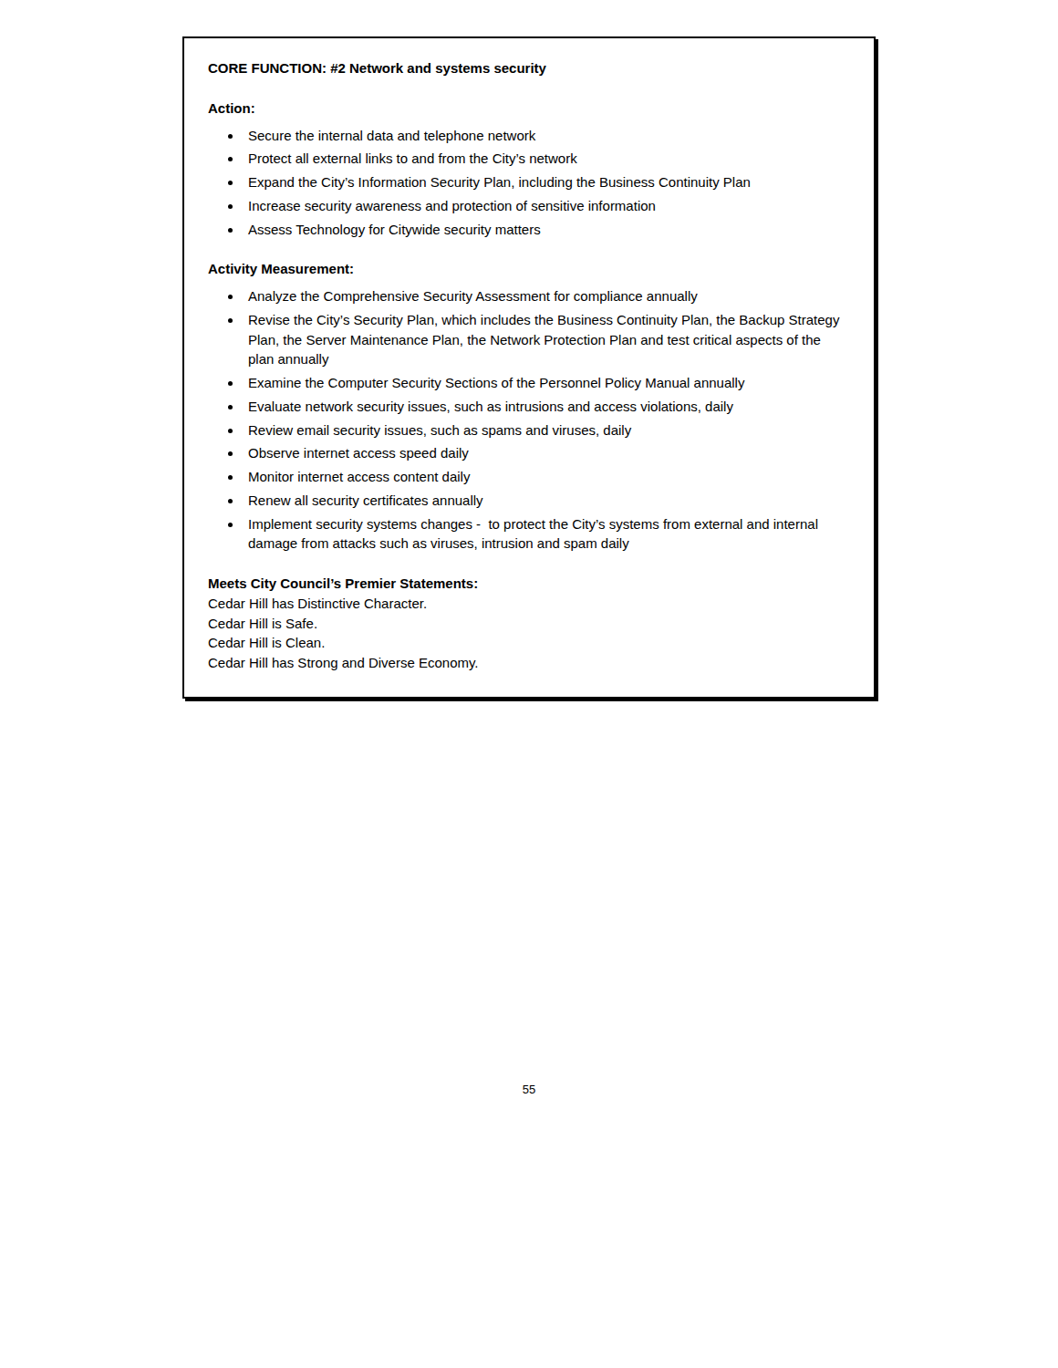CORE FUNCTION: #2 Network and systems security
Action:
Secure the internal data and telephone network
Protect all external links to and from the City’s network
Expand the City’s Information Security Plan, including the Business Continuity Plan
Increase security awareness and protection of sensitive information
Assess Technology for Citywide security matters
Activity Measurement:
Analyze the Comprehensive Security Assessment for compliance annually
Revise the City’s Security Plan, which includes the Business Continuity Plan, the Backup Strategy Plan, the Server Maintenance Plan, the Network Protection Plan and test critical aspects of the plan annually
Examine the Computer Security Sections of the Personnel Policy Manual annually
Evaluate network security issues, such as intrusions and access violations, daily
Review email security issues, such as spams and viruses, daily
Observe internet access speed daily
Monitor internet access content daily
Renew all security certificates annually
Implement security systems changes - to protect the City’s systems from external and internal damage from attacks such as viruses, intrusion and spam daily
Meets City Council’s Premier Statements:
Cedar Hill has Distinctive Character.
Cedar Hill is Safe.
Cedar Hill is Clean.
Cedar Hill has Strong and Diverse Economy.
55